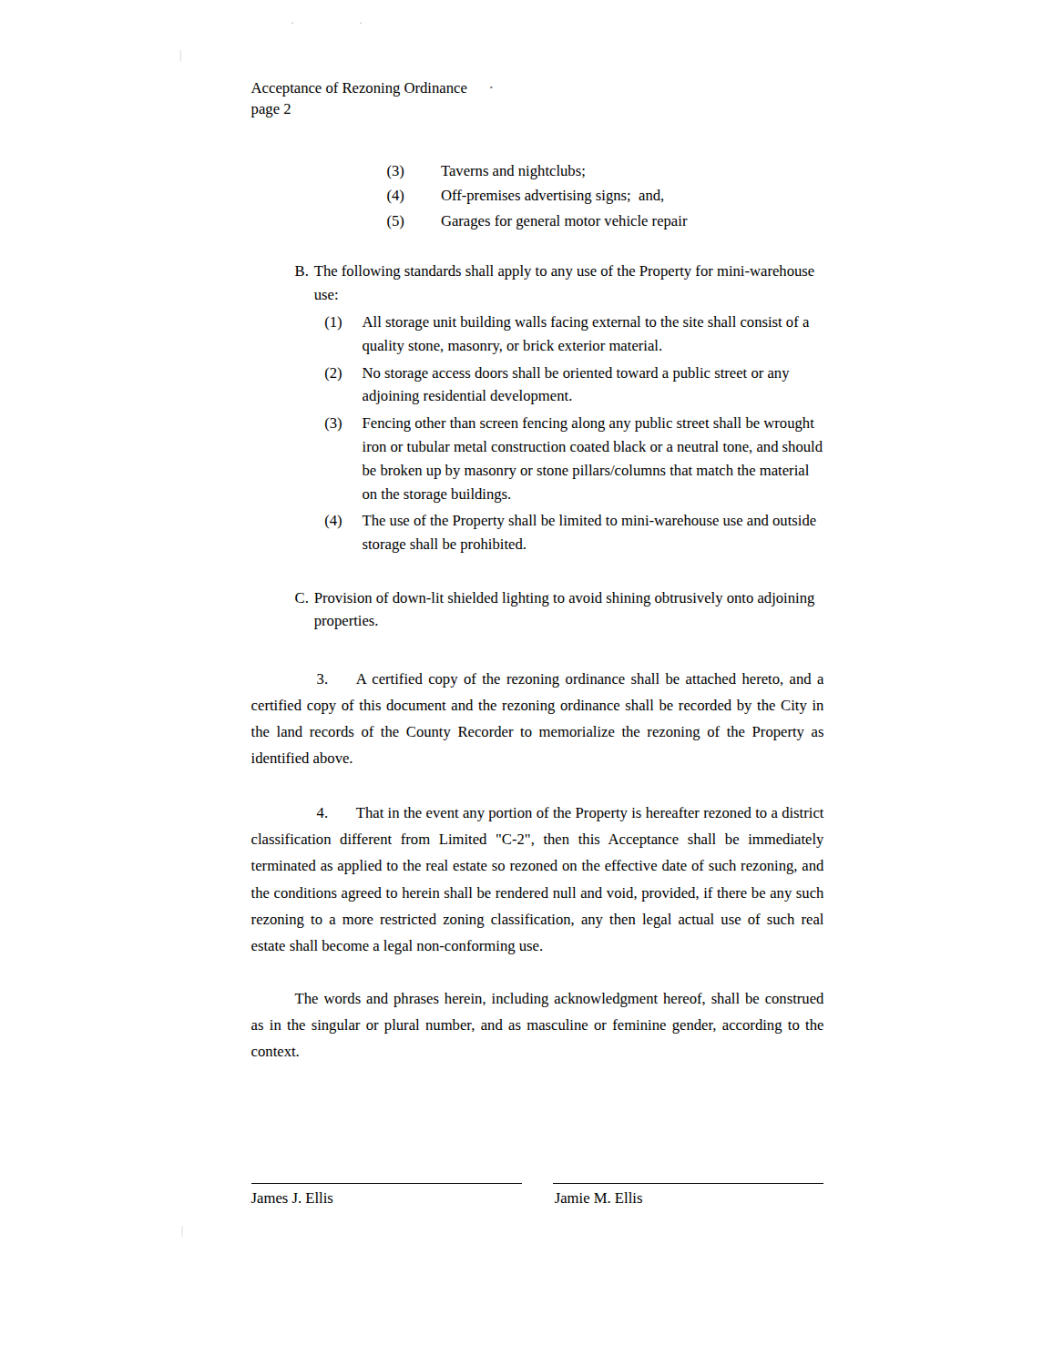· ·
|
|
Acceptance of Rezoning Ordinance·
page 2
(3) Taverns and nightclubs;
(4) Off-premises advertising signs; and,
(5) Garages for general motor vehicle repair
B.
The following standards shall apply to any use of the Property for mini-warehouse use:
(1) All storage unit building walls facing external to the site shall consist of a quality stone, masonry, or brick exterior material.
(2) No storage access doors shall be oriented toward a public street or any adjoining residential development.
(3) Fencing other than screen fencing along any public street shall be wrought iron or tubular metal construction coated black or a neutral tone, and should be broken up by masonry or stone pillars/columns that match the material on the storage buildings.
(4) The use of the Property shall be limited to mini-warehouse use and outside storage shall be prohibited.
C.
Provision of down-lit shielded lighting to avoid shining obtrusively onto adjoining properties.
3. A certified copy of the rezoning ordinance shall be attached hereto, and a certified copy of this document and the rezoning ordinance shall be recorded by the City in the land records of the County Recorder to memorialize the rezoning of the Property as identified above.
4. That in the event any portion of the Property is hereafter rezoned to a district classification different from Limited "C-2", then this Acceptance shall be immediately terminated as applied to the real estate so rezoned on the effective date of such rezoning, and the conditions agreed to herein shall be rendered null and void, provided, if there be any such rezoning to a more restricted zoning classification, any then legal actual use of such real estate shall become a legal non-conforming use.
The words and phrases herein, including acknowledgment hereof, shall be construed as in the singular or plural number, and as masculine or feminine gender, according to the context.
James J. Ellis
Jamie M. Ellis